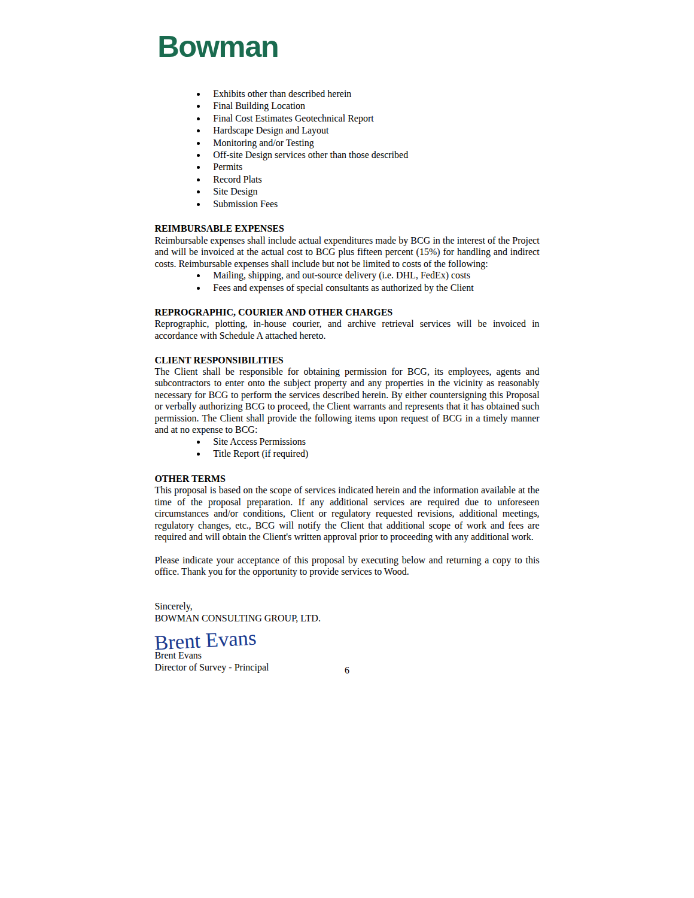Bowman
Exhibits other than described herein
Final Building Location
Final Cost Estimates Geotechnical Report
Hardscape Design and Layout
Monitoring and/or Testing
Off-site Design services other than those described
Permits
Record Plats
Site Design
Submission Fees
REIMBURSABLE EXPENSES
Reimbursable expenses shall include actual expenditures made by BCG in the interest of the Project and will be invoiced at the actual cost to BCG plus fifteen percent (15%) for handling and indirect costs. Reimbursable expenses shall include but not be limited to costs of the following:
Mailing, shipping, and out-source delivery (i.e. DHL, FedEx) costs
Fees and expenses of special consultants as authorized by the Client
REPROGRAPHIC, COURIER AND OTHER CHARGES
Reprographic, plotting, in-house courier, and archive retrieval services will be invoiced in accordance with Schedule A attached hereto.
CLIENT RESPONSIBILITIES
The Client shall be responsible for obtaining permission for BCG, its employees, agents and subcontractors to enter onto the subject property and any properties in the vicinity as reasonably necessary for BCG to perform the services described herein. By either countersigning this Proposal or verbally authorizing BCG to proceed, the Client warrants and represents that it has obtained such permission. The Client shall provide the following items upon request of BCG in a timely manner and at no expense to BCG:
Site Access Permissions
Title Report (if required)
OTHER TERMS
This proposal is based on the scope of services indicated herein and the information available at the time of the proposal preparation. If any additional services are required due to unforeseen circumstances and/or conditions, Client or regulatory requested revisions, additional meetings, regulatory changes, etc., BCG will notify the Client that additional scope of work and fees are required and will obtain the Client's written approval prior to proceeding with any additional work.
Please indicate your acceptance of this proposal by executing below and returning a copy to this office. Thank you for the opportunity to provide services to Wood.
Sincerely,
BOWMAN CONSULTING GROUP, LTD.
Brent Evans
Brent Evans
Director of Survey - Principal
6